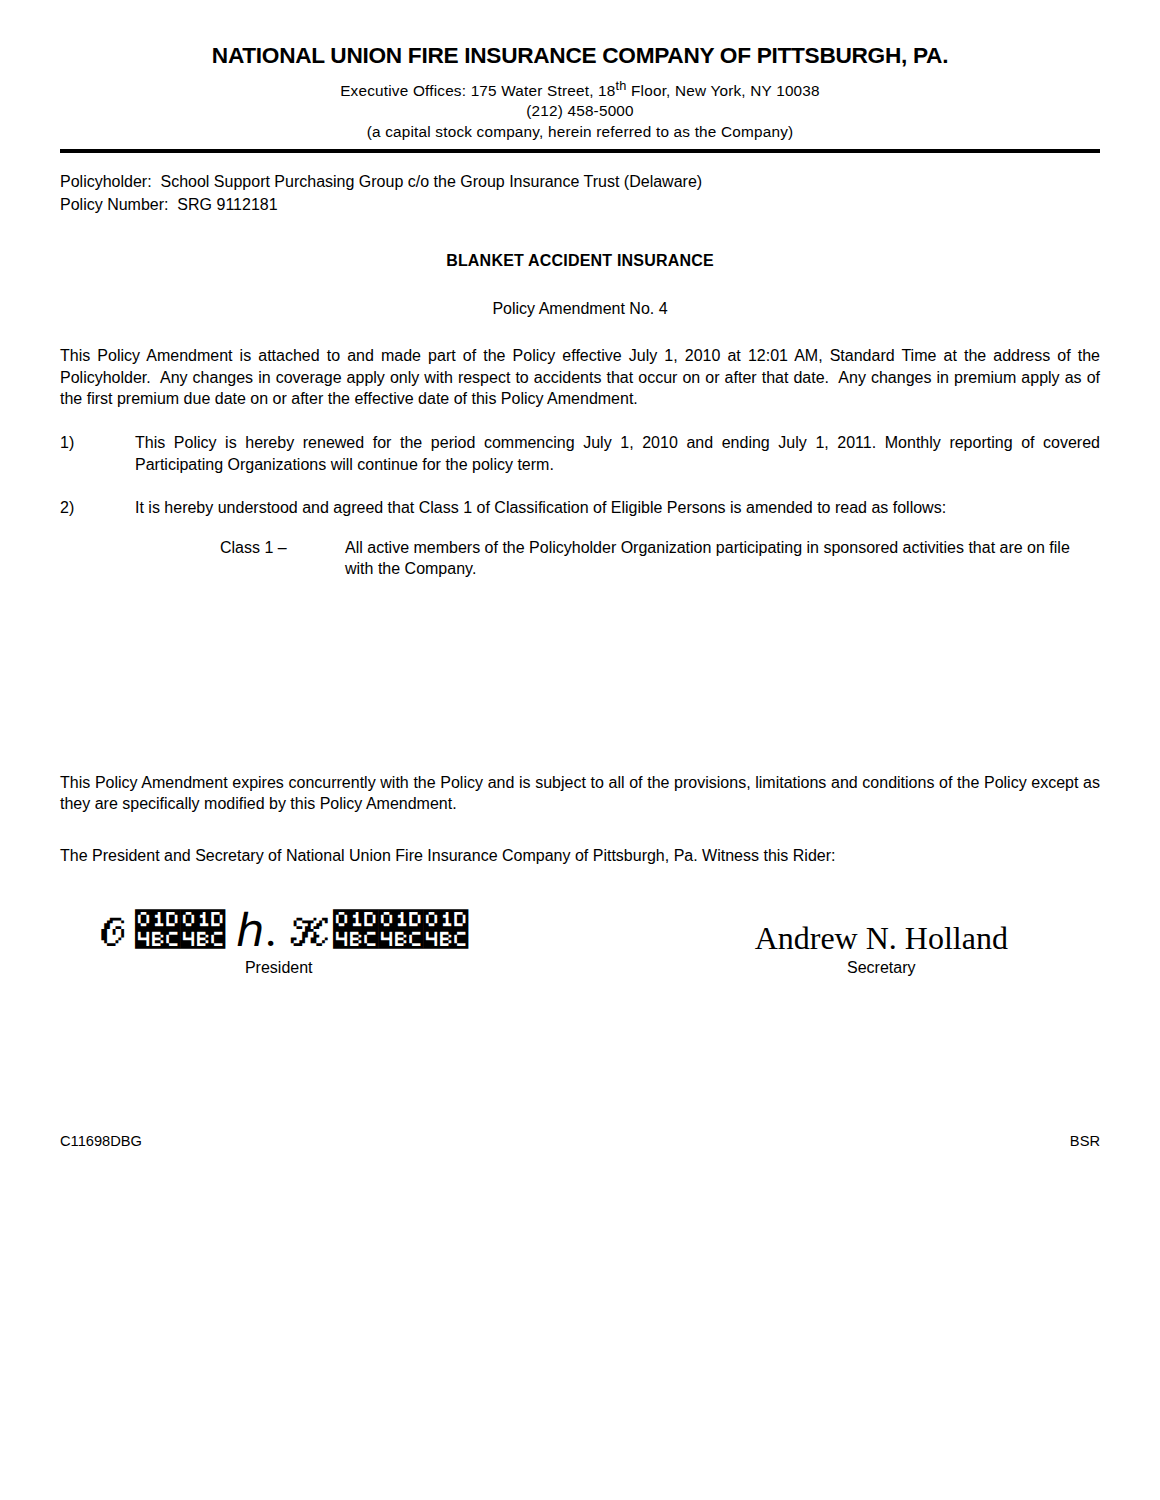NATIONAL UNION FIRE INSURANCE COMPANY OF PITTSBURGH, PA.
Executive Offices: 175 Water Street, 18th Floor, New York, NY 10038
(212) 458-5000
(a capital stock company, herein referred to as the Company)
Policyholder: School Support Purchasing Group c/o the Group Insurance Trust (Delaware)
Policy Number: SRG 9112181
BLANKET ACCIDENT INSURANCE
Policy Amendment No. 4
This Policy Amendment is attached to and made part of the Policy effective July 1, 2010 at 12:01 AM, Standard Time at the address of the Policyholder. Any changes in coverage apply only with respect to accidents that occur on or after that date. Any changes in premium apply as of the first premium due date on or after the effective date of this Policy Amendment.
This Policy is hereby renewed for the period commencing July 1, 2010 and ending July 1, 2011. Monthly reporting of covered Participating Organizations will continue for the policy term.
It is hereby understood and agreed that Class 1 of Classification of Eligible Persons is amended to read as follows:
Class 1 –
All active members of the Policyholder Organization participating in sponsored activities that are on file with the Company.
This Policy Amendment expires concurrently with the Policy and is subject to all of the provisions, limitations and conditions of the Policy except as they are specifically modified by this Policy Amendment.
The President and Secretary of National Union Fire Insurance Company of Pittsburgh, Pa. Witness this Rider:
| 𝒪𝒼𝒼 ℎ. 𝒦𝒼𝒼𝒼 | | Andrew N. Holland |
| President | | Secretary |
C11698DBG BSR